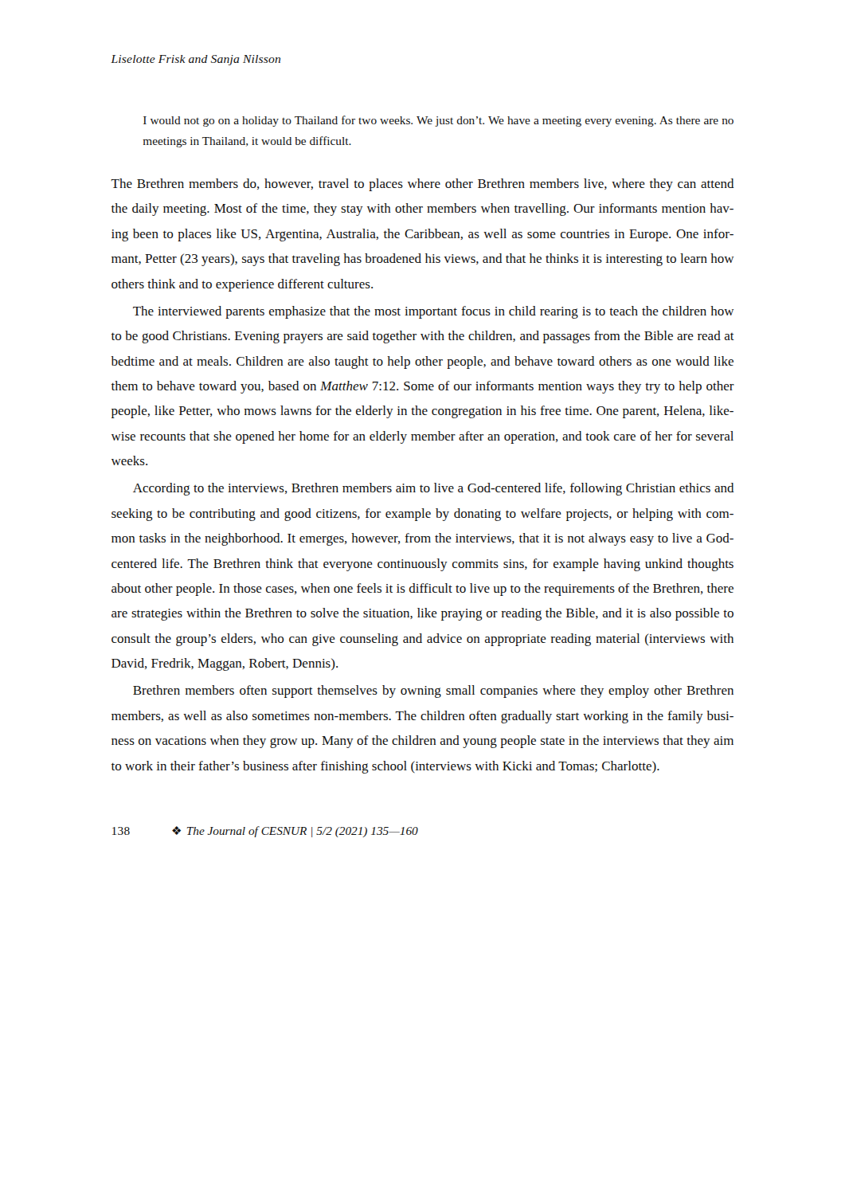Liselotte Frisk and Sanja Nilsson
I would not go on a holiday to Thailand for two weeks. We just don’t. We have a meeting every evening. As there are no meetings in Thailand, it would be difficult.
The Brethren members do, however, travel to places where other Brethren members live, where they can attend the daily meeting. Most of the time, they stay with other members when travelling. Our informants mention having been to places like US, Argentina, Australia, the Caribbean, as well as some countries in Europe. One informant, Petter (23 years), says that traveling has broadened his views, and that he thinks it is interesting to learn how others think and to experience different cultures.
The interviewed parents emphasize that the most important focus in child rearing is to teach the children how to be good Christians. Evening prayers are said together with the children, and passages from the Bible are read at bedtime and at meals. Children are also taught to help other people, and behave toward others as one would like them to behave toward you, based on Matthew 7:12. Some of our informants mention ways they try to help other people, like Petter, who mows lawns for the elderly in the congregation in his free time. One parent, Helena, likewise recounts that she opened her home for an elderly member after an operation, and took care of her for several weeks.
According to the interviews, Brethren members aim to live a God-centered life, following Christian ethics and seeking to be contributing and good citizens, for example by donating to welfare projects, or helping with common tasks in the neighborhood. It emerges, however, from the interviews, that it is not always easy to live a God-centered life. The Brethren think that everyone continuously commits sins, for example having unkind thoughts about other people. In those cases, when one feels it is difficult to live up to the requirements of the Brethren, there are strategies within the Brethren to solve the situation, like praying or reading the Bible, and it is also possible to consult the group’s elders, who can give counseling and advice on appropriate reading material (interviews with David, Fredrik, Maggan, Robert, Dennis).
Brethren members often support themselves by owning small companies where they employ other Brethren members, as well as also sometimes non-members. The children often gradually start working in the family business on vacations when they grow up. Many of the children and young people state in the interviews that they aim to work in their father’s business after finishing school (interviews with Kicki and Tomas; Charlotte).
138 ❖The Journal of CESNUR | 5/2 (2021) 135—160